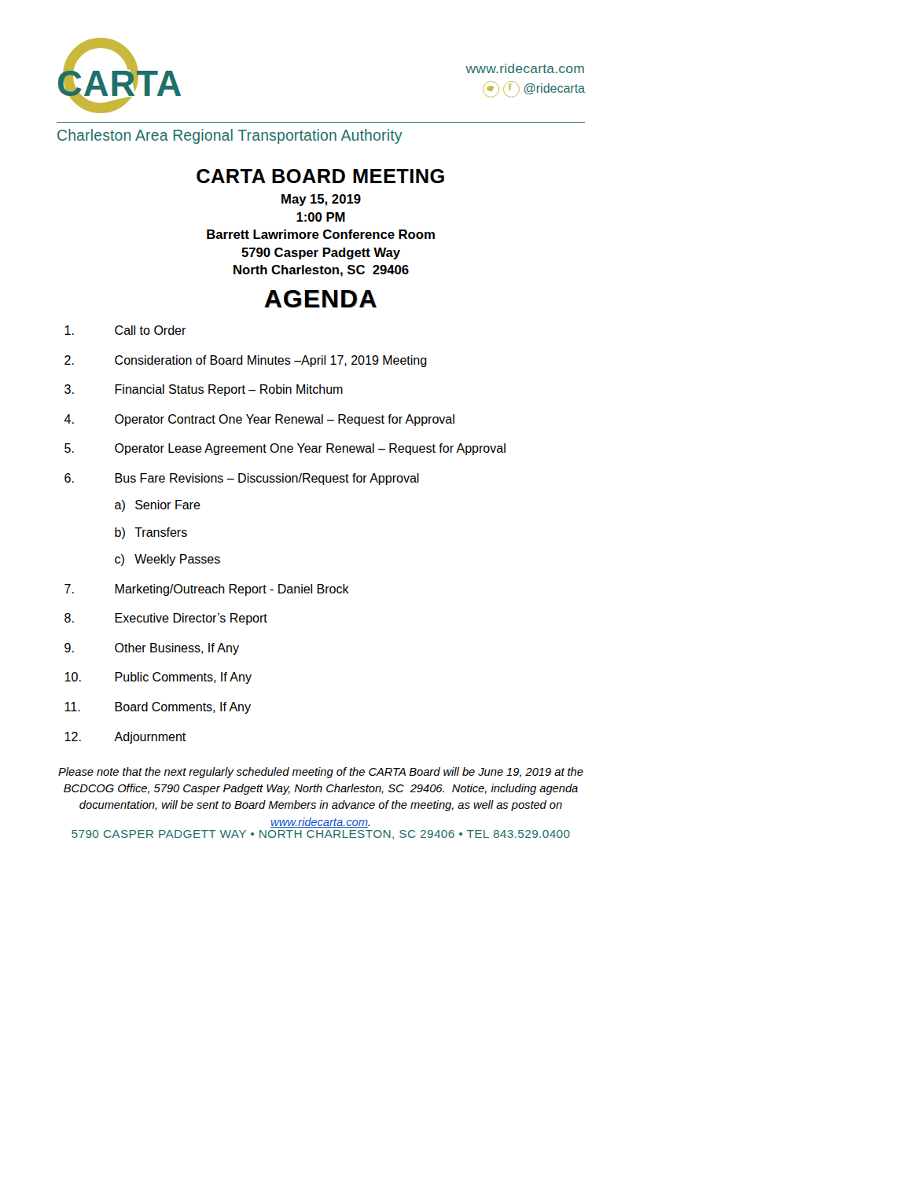CARTA
www.ridecarta.com
@ridecarta
Charleston Area Regional Transportation Authority
CARTA BOARD MEETING
May 15, 2019
1:00 PM
Barrett Lawrimore Conference Room
5790 Casper Padgett Way
North Charleston, SC 29406
AGENDA
Call to Order
Consideration of Board Minutes –April 17, 2019 Meeting
Financial Status Report – Robin Mitchum
Operator Contract One Year Renewal – Request for Approval
Operator Lease Agreement One Year Renewal – Request for Approval
Bus Fare Revisions – Discussion/Request for Approval
a) Senior Fare
b) Transfers
c) Weekly Passes
Marketing/Outreach Report - Daniel Brock
Executive Director’s Report
Other Business, If Any
Public Comments, If Any
Board Comments, If Any
Adjournment
Please note that the next regularly scheduled meeting of the CARTA Board will be June 19, 2019 at the BCDCOG Office, 5790 Casper Padgett Way, North Charleston, SC 29406. Notice, including agenda documentation, will be sent to Board Members in advance of the meeting, as well as posted on www.ridecarta.com.
5790 CASPER PADGETT WAY • NORTH CHARLESTON, SC 29406 • TEL 843.529.0400